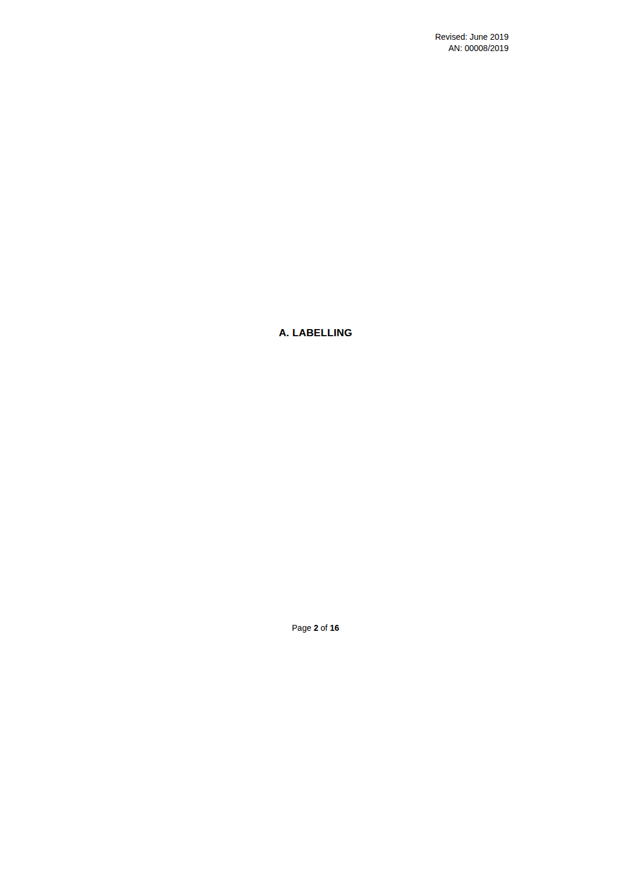Revised: June 2019
AN: 00008/2019
A. LABELLING
Page 2 of 16